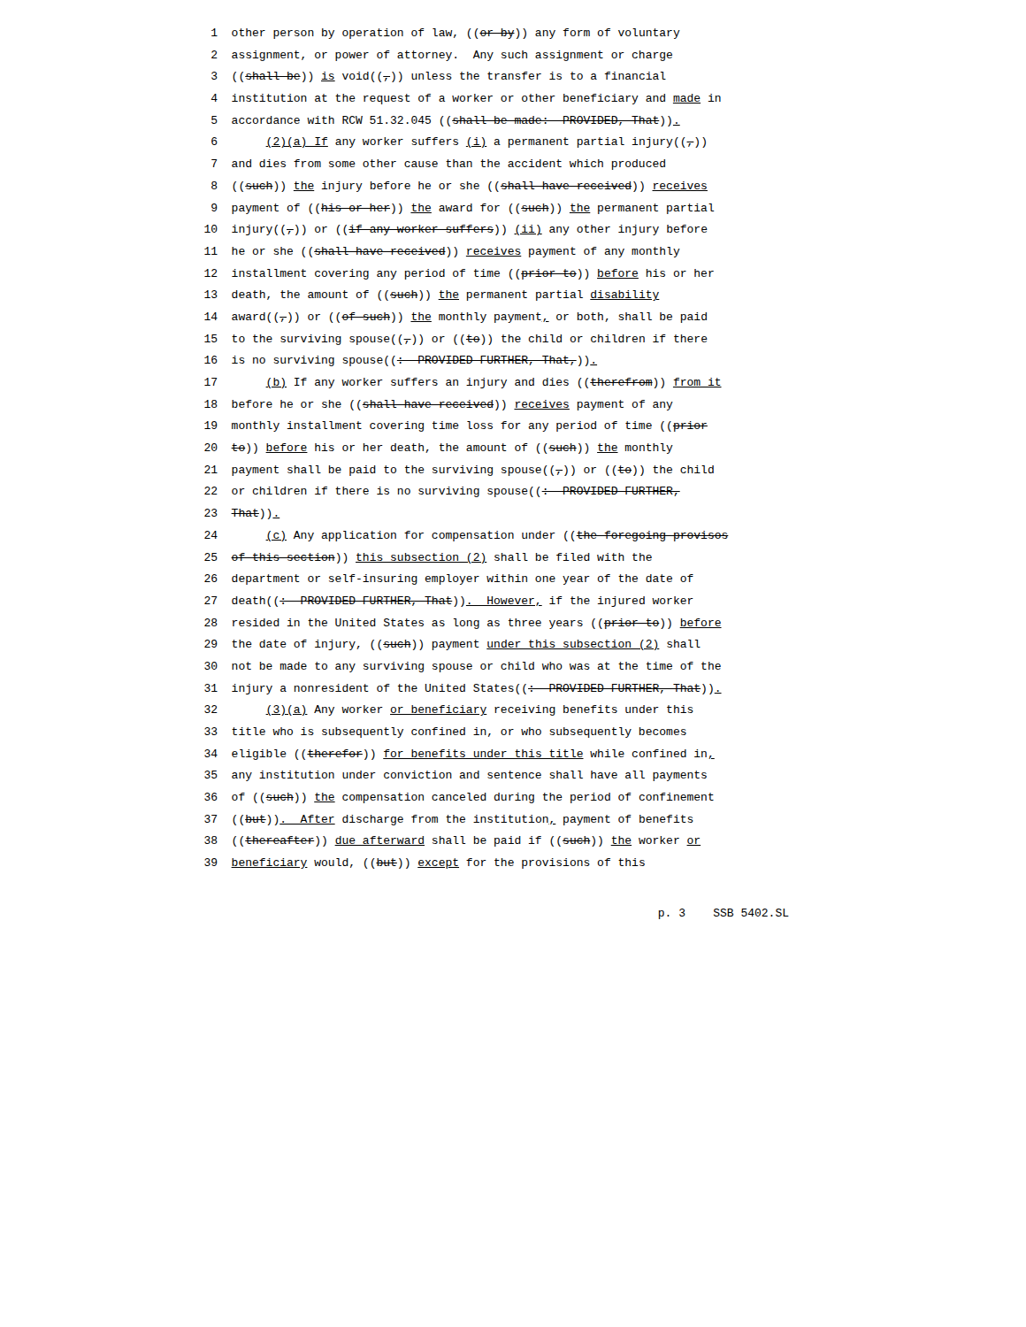other person by operation of law, ((or by)) any form of voluntary
assignment, or power of attorney. Any such assignment or charge
((shall be)) is void((,)) unless the transfer is to a financial
institution at the request of a worker or other beneficiary and made in
accordance with RCW 51.32.045 ((shall be made: PROVIDED, That)).
(2)(a) If any worker suffers (i) a permanent partial injury((,))
and dies from some other cause than the accident which produced
((such)) the injury before he or she ((shall have received)) receives
payment of ((his or her)) the award for ((such)) the permanent partial
injury((,)) or ((if any worker suffers)) (ii) any other injury before
he or she ((shall have received)) receives payment of any monthly
installment covering any period of time ((prior to)) before his or her
death, the amount of ((such)) the permanent partial disability
award((,)) or ((of such)) the monthly payment, or both, shall be paid
to the surviving spouse((,)) or ((to)) the child or children if there
is no surviving spouse((: PROVIDED FURTHER, That,)).
(b) If any worker suffers an injury and dies ((therefrom)) from it
before he or she ((shall have received)) receives payment of any
monthly installment covering time loss for any period of time ((prior
to)) before his or her death, the amount of ((such)) the monthly
payment shall be paid to the surviving spouse((,)) or ((to)) the child
or children if there is no surviving spouse((: PROVIDED FURTHER,
That)).
(c) Any application for compensation under ((the foregoing provisos
of this section)) this subsection (2) shall be filed with the
department or self-insuring employer within one year of the date of
death((: PROVIDED FURTHER, That)). However, if the injured worker
resided in the United States as long as three years ((prior to)) before
the date of injury, ((such)) payment under this subsection (2) shall
not be made to any surviving spouse or child who was at the time of the
injury a nonresident of the United States((: PROVIDED FURTHER, That)).
(3)(a) Any worker or beneficiary receiving benefits under this
title who is subsequently confined in, or who subsequently becomes
eligible ((therefor)) for benefits under this title while confined in,
any institution under conviction and sentence shall have all payments
of ((such)) the compensation canceled during the period of confinement
((but)). After discharge from the institution, payment of benefits
((thereafter)) due afterward shall be paid if ((such)) the worker or
beneficiary would, ((but)) except for the provisions of this
p. 3 SSB 5402.SL